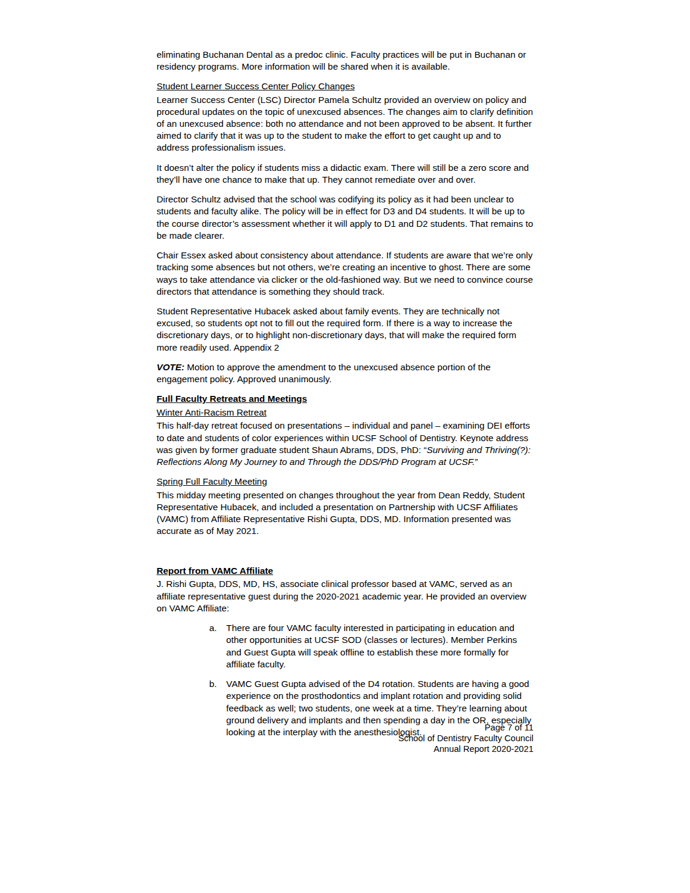eliminating Buchanan Dental as a predoc clinic. Faculty practices will be put in Buchanan or residency programs. More information will be shared when it is available.
Student Learner Success Center Policy Changes
Learner Success Center (LSC) Director Pamela Schultz provided an overview on policy and procedural updates on the topic of unexcused absences. The changes aim to clarify definition of an unexcused absence: both no attendance and not been approved to be absent. It further aimed to clarify that it was up to the student to make the effort to get caught up and to address professionalism issues.
It doesn’t alter the policy if students miss a didactic exam. There will still be a zero score and they’ll have one chance to make that up. They cannot remediate over and over.
Director Schultz advised that the school was codifying its policy as it had been unclear to students and faculty alike. The policy will be in effect for D3 and D4 students. It will be up to the course director’s assessment whether it will apply to D1 and D2 students. That remains to be made clearer.
Chair Essex asked about consistency about attendance. If students are aware that we’re only tracking some absences but not others, we’re creating an incentive to ghost. There are some ways to take attendance via clicker or the old-fashioned way. But we need to convince course directors that attendance is something they should track.
Student Representative Hubacek asked about family events. They are technically not excused, so students opt not to fill out the required form. If there is a way to increase the discretionary days, or to highlight non-discretionary days, that will make the required form more readily used. Appendix 2
VOTE: Motion to approve the amendment to the unexcused absence portion of the engagement policy. Approved unanimously.
Full Faculty Retreats and Meetings
Winter Anti-Racism Retreat
This half-day retreat focused on presentations – individual and panel – examining DEI efforts to date and students of color experiences within UCSF School of Dentistry. Keynote address was given by former graduate student Shaun Abrams, DDS, PhD: “Surviving and Thriving(?): Reflections Along My Journey to and Through the DDS/PhD Program at UCSF.”
Spring Full Faculty Meeting
This midday meeting presented on changes throughout the year from Dean Reddy, Student Representative Hubacek, and included a presentation on Partnership with UCSF Affiliates (VAMC) from Affiliate Representative Rishi Gupta, DDS, MD. Information presented was accurate as of May 2021.
Report from VAMC Affiliate
J. Rishi Gupta, DDS, MD, HS, associate clinical professor based at VAMC, served as an affiliate representative guest during the 2020-2021 academic year. He provided an overview on VAMC Affiliate:
There are four VAMC faculty interested in participating in education and other opportunities at UCSF SOD (classes or lectures). Member Perkins and Guest Gupta will speak offline to establish these more formally for affiliate faculty.
VAMC Guest Gupta advised of the D4 rotation. Students are having a good experience on the prosthodontics and implant rotation and providing solid feedback as well; two students, one week at a time. They’re learning about ground delivery and implants and then spending a day in the OR, especially looking at the interplay with the anesthesiologist.
Page 7 of 11
School of Dentistry Faculty Council
Annual Report 2020-2021